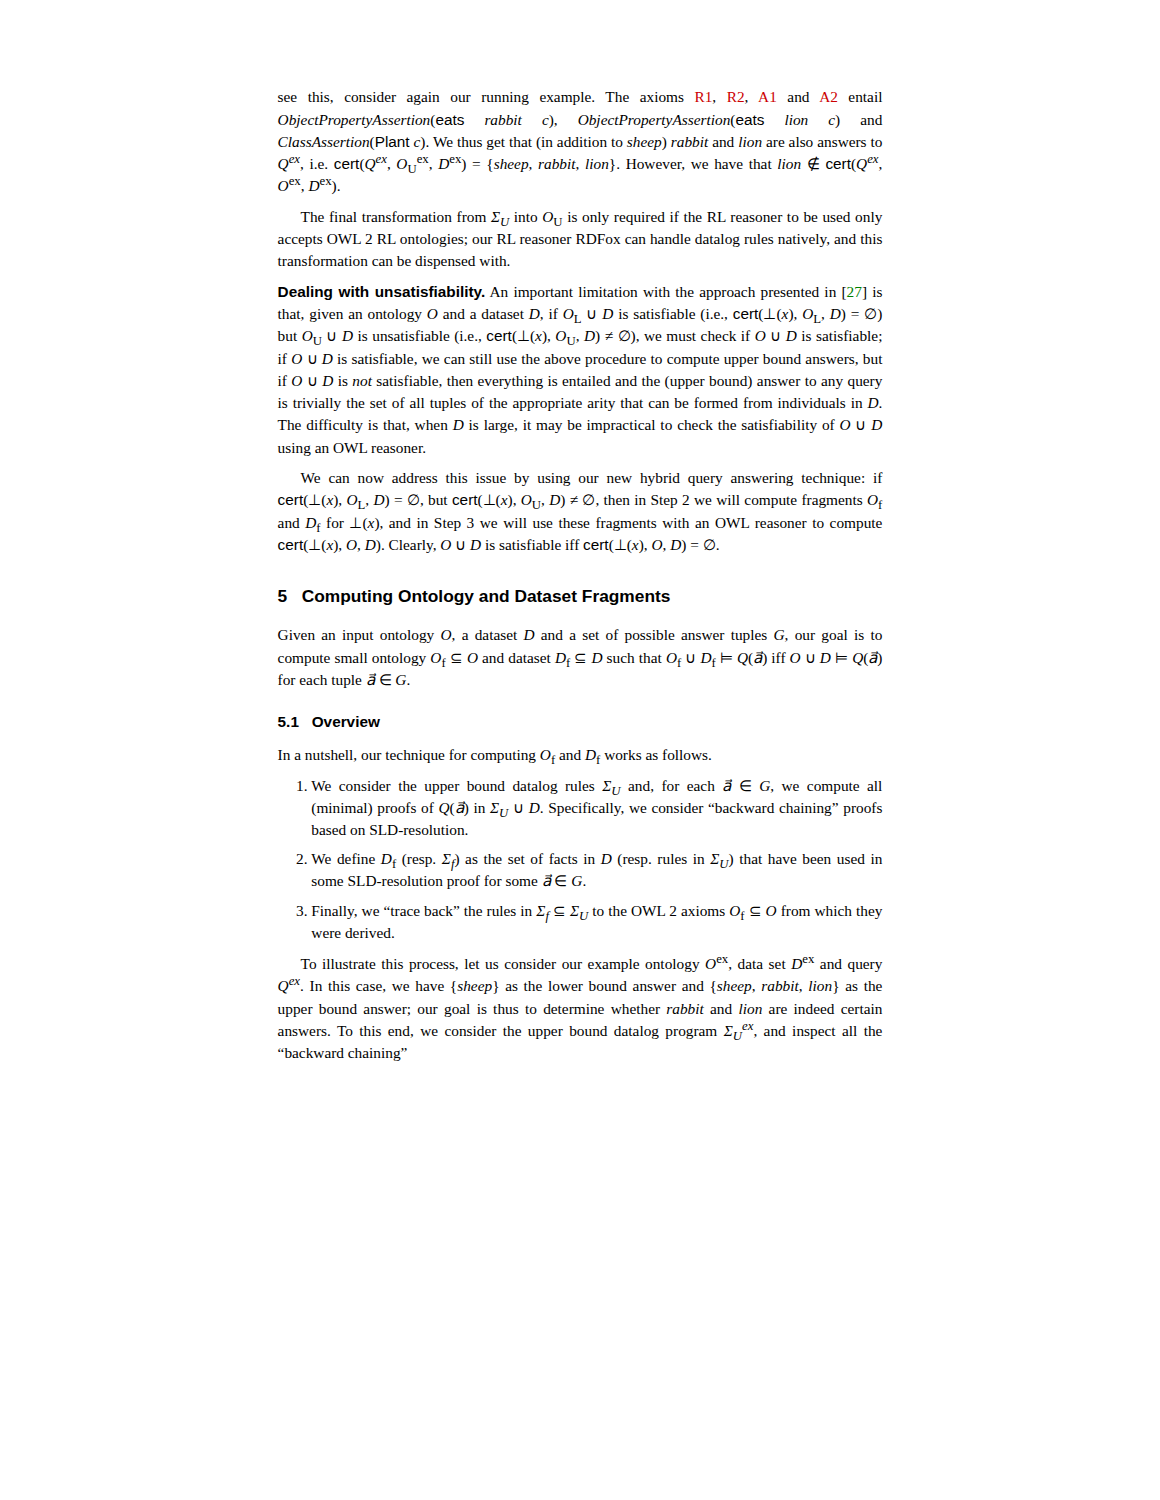see this, consider again our running example. The axioms R1, R2, A1 and A2 entail ObjectPropertyAssertion(eats rabbit c), ObjectPropertyAssertion(eats lion c) and ClassAssertion(Plant c). We thus get that (in addition to sheep) rabbit and lion are also answers to Qex, i.e. cert(Qex, OUex, Dex) = {sheep, rabbit, lion}. However, we have that lion ∉ cert(Qex, Oex, Dex).
The final transformation from ΣU into OU is only required if the RL reasoner to be used only accepts OWL 2 RL ontologies; our RL reasoner RDFox can handle datalog rules natively, and this transformation can be dispensed with.
Dealing with unsatisfiability. An important limitation with the approach presented in [27] is that, given an ontology O and a dataset D, if OL ∪ D is satisfiable (i.e., cert(⊥(x), OL, D) = ∅) but OU ∪ D is unsatisfiable (i.e., cert(⊥(x), OU, D) ≠ ∅), we must check if O ∪ D is satisfiable; if O ∪ D is satisfiable, we can still use the above procedure to compute upper bound answers, but if O ∪ D is not satisfiable, then everything is entailed and the (upper bound) answer to any query is trivially the set of all tuples of the appropriate arity that can be formed from individuals in D. The difficulty is that, when D is large, it may be impractical to check the satisfiability of O ∪ D using an OWL reasoner.
We can now address this issue by using our new hybrid query answering technique: if cert(⊥(x), OL, D) = ∅, but cert(⊥(x), OU, D) ≠ ∅, then in Step 2 we will compute fragments Of and Df for ⊥(x), and in Step 3 we will use these fragments with an OWL reasoner to compute cert(⊥(x), O, D). Clearly, O ∪ D is satisfiable iff cert(⊥(x), O, D) = ∅.
5 Computing Ontology and Dataset Fragments
Given an input ontology O, a dataset D and a set of possible answer tuples G, our goal is to compute small ontology Of ⊆ O and dataset Df ⊆ D such that Of ∪ Df ⊨ Q(a⃗) iff O ∪ D ⊨ Q(a⃗) for each tuple a⃗ ∈ G.
5.1 Overview
In a nutshell, our technique for computing Of and Df works as follows.
We consider the upper bound datalog rules ΣU and, for each a⃗ ∈ G, we compute all (minimal) proofs of Q(a⃗) in ΣU ∪ D. Specifically, we consider “backward chaining” proofs based on SLD-resolution.
We define Df (resp. Σf) as the set of facts in D (resp. rules in ΣU) that have been used in some SLD-resolution proof for some a⃗ ∈ G.
Finally, we “trace back” the rules in Σf ⊆ ΣU to the OWL 2 axioms Of ⊆ O from which they were derived.
To illustrate this process, let us consider our example ontology Oex, data set Dex and query Qex. In this case, we have {sheep} as the lower bound answer and {sheep, rabbit, lion} as the upper bound answer; our goal is thus to determine whether rabbit and lion are indeed certain answers. To this end, we consider the upper bound datalog program ΣUex, and inspect all the “backward chaining”